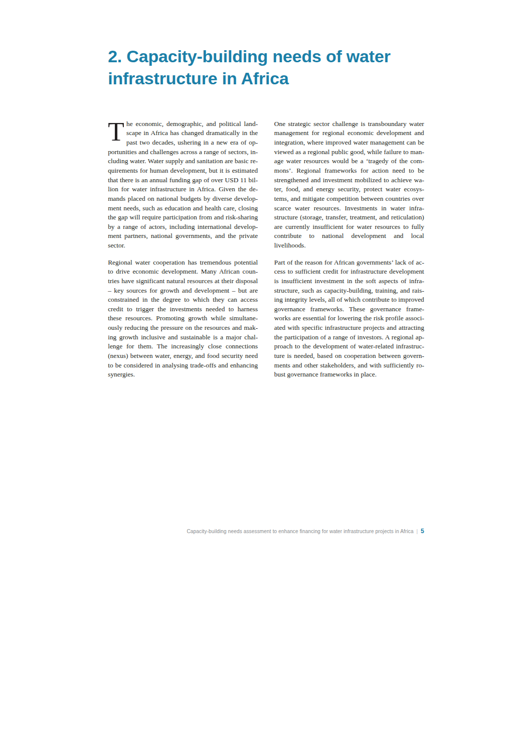2. Capacity-building needs of water infrastructure in Africa
The economic, demographic, and political landscape in Africa has changed dramatically in the past two decades, ushering in a new era of opportunities and challenges across a range of sectors, including water. Water supply and sanitation are basic requirements for human development, but it is estimated that there is an annual funding gap of over USD 11 billion for water infrastructure in Africa. Given the demands placed on national budgets by diverse development needs, such as education and health care, closing the gap will require participation from and risk-sharing by a range of actors, including international development partners, national governments, and the private sector.
Regional water cooperation has tremendous potential to drive economic development. Many African countries have significant natural resources at their disposal – key sources for growth and development – but are constrained in the degree to which they can access credit to trigger the investments needed to harness these resources. Promoting growth while simultaneously reducing the pressure on the resources and making growth inclusive and sustainable is a major challenge for them. The increasingly close connections (nexus) between water, energy, and food security need to be considered in analysing trade-offs and enhancing synergies.
One strategic sector challenge is transboundary water management for regional economic development and integration, where improved water management can be viewed as a regional public good, while failure to manage water resources would be a ‘tragedy of the commons’. Regional frameworks for action need to be strengthened and investment mobilized to achieve water, food, and energy security, protect water ecosystems, and mitigate competition between countries over scarce water resources. Investments in water infrastructure (storage, transfer, treatment, and reticulation) are currently insufficient for water resources to fully contribute to national development and local livelihoods.
Part of the reason for African governments’ lack of access to sufficient credit for infrastructure development is insufficient investment in the soft aspects of infrastructure, such as capacity-building, training, and raising integrity levels, all of which contribute to improved governance frameworks. These governance frameworks are essential for lowering the risk profile associated with specific infrastructure projects and attracting the participation of a range of investors. A regional approach to the development of water-related infrastructure is needed, based on cooperation between governments and other stakeholders, and with sufficiently robust governance frameworks in place.
Capacity-building needs assessment to enhance financing for water infrastructure projects in Africa|5